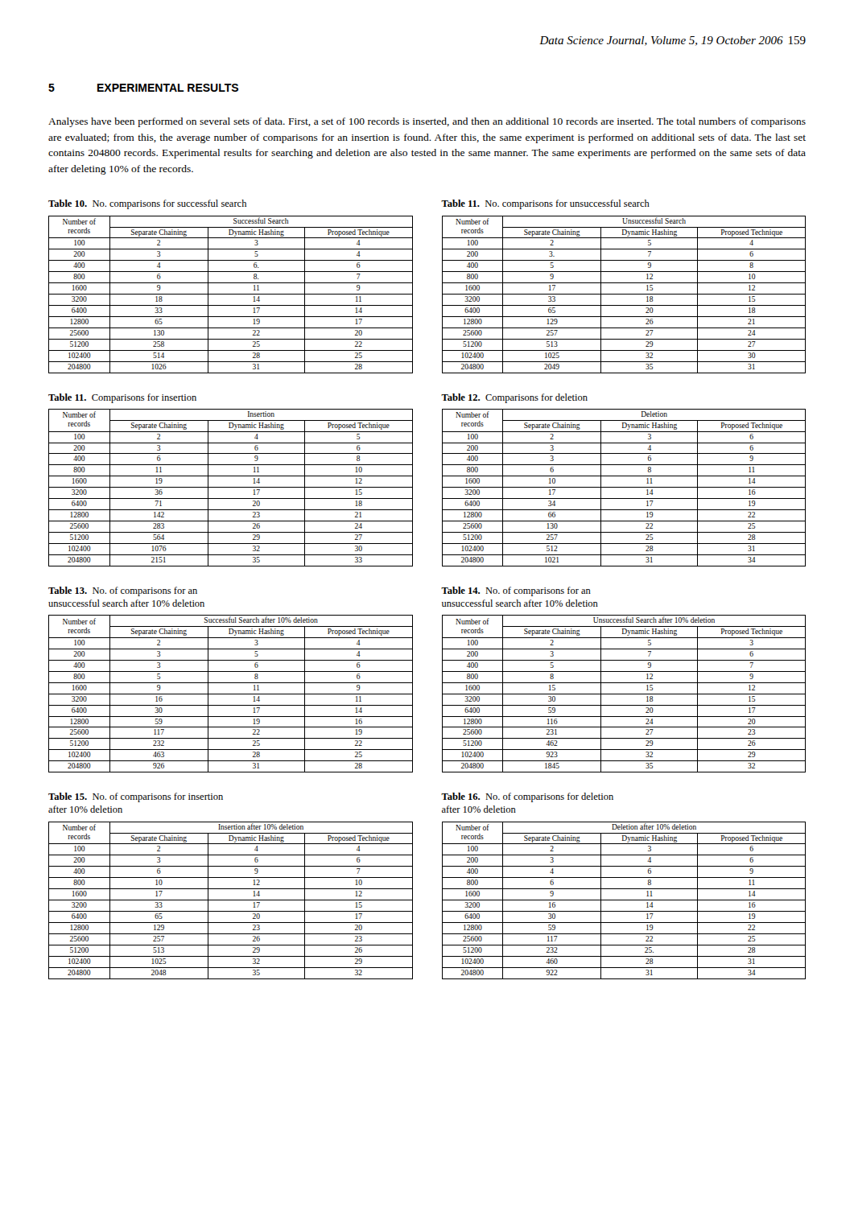Data Science Journal, Volume 5, 19 October 2006159
5 EXPERIMENTAL RESULTS
Analyses have been performed on several sets of data. First, a set of 100 records is inserted, and then an additional 10 records are inserted. The total numbers of comparisons are evaluated; from this, the average number of comparisons for an insertion is found. After this, the same experiment is performed on additional sets of data. The last set contains 204800 records. Experimental results for searching and deletion are also tested in the same manner. The same experiments are performed on the same sets of data after deleting 10% of the records.
| Table 10. No. comparisons for successful search / Number of records / Successful Search / / --- / --- / / Separate Chaining / Dynamic Hashing / Proposed Technique / / 100 / 2 / 3 / 4 / / 200 / 3 / 5 / 4 / / 400 / 4 / 6. / 6 / / 800 / 6 / 8. / 7 / / 1600 / 9 / 11 / 9 / / 3200 / 18 / 14 / 11 / / 6400 / 33 / 17 / 14 / / 12800 / 65 / 19 / 17 / / 25600 / 130 / 22 / 20 / / 51200 / 258 / 25 / 22 / / 102400 / 514 / 28 / 25 / / 204800 / 1026 / 31 / 28 / | Table 11. No. comparisons for unsuccessful search / Number of records / Unsuccessful Search / / --- / --- / / Separate Chaining / Dynamic Hashing / Proposed Technique / / 100 / 2 / 5 / 4 / / 200 / 3. / 7 / 6 / / 400 / 5 / 9 / 8 / / 800 / 9 / 12 / 10 / / 1600 / 17 / 15 / 12 / / 3200 / 33 / 18 / 15 / / 6400 / 65 / 20 / 18 / / 12800 / 129 / 26 / 21 / / 25600 / 257 / 27 / 24 / / 51200 / 513 / 29 / 27 / / 102400 / 1025 / 32 / 30 / / 204800 / 2049 / 35 / 31 / |
| Table 11. Comparisons for insertion / Number of records / Insertion / / --- / --- / / Separate Chaining / Dynamic Hashing / Proposed Technique / / 100 / 2 / 4 / 5 / / 200 / 3 / 6 / 6 / / 400 / 6 / 9 / 8 / / 800 / 11 / 11 / 10 / / 1600 / 19 / 14 / 12 / / 3200 / 36 / 17 / 15 / / 6400 / 71 / 20 / 18 / / 12800 / 142 / 23 / 21 / / 25600 / 283 / 26 / 24 / / 51200 / 564 / 29 / 27 / / 102400 / 1076 / 32 / 30 / / 204800 / 2151 / 35 / 33 / | Table 12. Comparisons for deletion / Number of records / Deletion / / --- / --- / / Separate Chaining / Dynamic Hashing / Proposed Technique / / 100 / 2 / 3 / 6 / / 200 / 3 / 4 / 6 / / 400 / 3 / 6 / 9 / / 800 / 6 / 8 / 11 / / 1600 / 10 / 11 / 14 / / 3200 / 17 / 14 / 16 / / 6400 / 34 / 17 / 19 / / 12800 / 66 / 19 / 22 / / 25600 / 130 / 22 / 25 / / 51200 / 257 / 25 / 28 / / 102400 / 512 / 28 / 31 / / 204800 / 1021 / 31 / 34 / |
| Table 13. No. of comparisons for an unsuccessful search after 10% deletion / Number of records / Successful Search after 10% deletion / / --- / --- / / Separate Chaining / Dynamic Hashing / Proposed Technique / / 100 / 2 / 3 / 4 / / 200 / 3 / 5 / 4 / / 400 / 3 / 6 / 6 / / 800 / 5 / 8 / 6 / / 1600 / 9 / 11 / 9 / / 3200 / 16 / 14 / 11 / / 6400 / 30 / 17 / 14 / / 12800 / 59 / 19 / 16 / / 25600 / 117 / 22 / 19 / / 51200 / 232 / 25 / 22 / / 102400 / 463 / 28 / 25 / / 204800 / 926 / 31 / 28 / | Table 14. No. of comparisons for an unsuccessful search after 10% deletion / Number of records / Unsuccessful Search after 10% deletion / / --- / --- / / Separate Chaining / Dynamic Hashing / Proposed Technique / / 100 / 2 / 5 / 3 / / 200 / 3 / 7 / 6 / / 400 / 5 / 9 / 7 / / 800 / 8 / 12 / 9 / / 1600 / 15 / 15 / 12 / / 3200 / 30 / 18 / 15 / / 6400 / 59 / 20 / 17 / / 12800 / 116 / 24 / 20 / / 25600 / 231 / 27 / 23 / / 51200 / 462 / 29 / 26 / / 102400 / 923 / 32 / 29 / / 204800 / 1845 / 35 / 32 / |
| Table 15. No. of comparisons for insertion after 10% deletion / Number of records / Insertion after 10% deletion / / --- / --- / / Separate Chaining / Dynamic Hashing / Proposed Technique / / 100 / 2 / 4 / 4 / / 200 / 3 / 6 / 6 / / 400 / 6 / 9 / 7 / / 800 / 10 / 12 / 10 / / 1600 / 17 / 14 / 12 / / 3200 / 33 / 17 / 15 / / 6400 / 65 / 20 / 17 / / 12800 / 129 / 23 / 20 / / 25600 / 257 / 26 / 23 / / 51200 / 513 / 29 / 26 / / 102400 / 1025 / 32 / 29 / / 204800 / 2048 / 35 / 32 / | Table 16. No. of comparisons for deletion after 10% deletion / Number of records / Deletion after 10% deletion / / --- / --- / / Separate Chaining / Dynamic Hashing / Proposed Technique / / 100 / 2 / 3 / 6 / / 200 / 3 / 4 / 6 / / 400 / 4 / 6 / 9 / / 800 / 6 / 8 / 11 / / 1600 / 9 / 11 / 14 / / 3200 / 16 / 14 / 16 / / 6400 / 30 / 17 / 19 / / 12800 / 59 / 19 / 22 / / 25600 / 117 / 22 / 25 / / 51200 / 232 / 25. / 28 / / 102400 / 460 / 28 / 31 / / 204800 / 922 / 31 / 34 / |